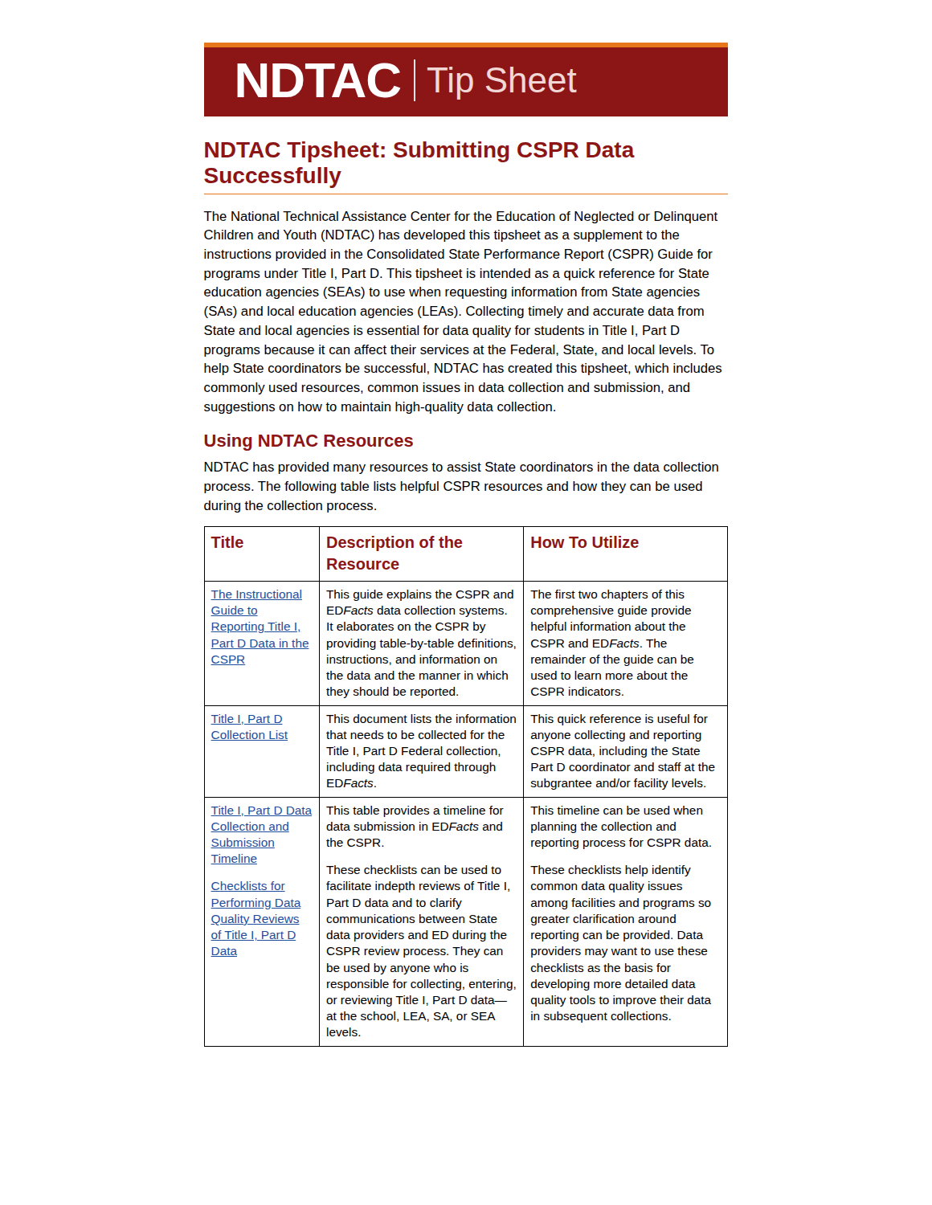NDTAC Tip Sheet
NDTAC Tipsheet: Submitting CSPR Data Successfully
The National Technical Assistance Center for the Education of Neglected or Delinquent Children and Youth (NDTAC) has developed this tipsheet as a supplement to the instructions provided in the Consolidated State Performance Report (CSPR) Guide for programs under Title I, Part D. This tipsheet is intended as a quick reference for State education agencies (SEAs) to use when requesting information from State agencies (SAs) and local education agencies (LEAs). Collecting timely and accurate data from State and local agencies is essential for data quality for students in Title I, Part D programs because it can affect their services at the Federal, State, and local levels. To help State coordinators be successful, NDTAC has created this tipsheet, which includes commonly used resources, common issues in data collection and submission, and suggestions on how to maintain high-quality data collection.
Using NDTAC Resources
NDTAC has provided many resources to assist State coordinators in the data collection process. The following table lists helpful CSPR resources and how they can be used during the collection process.
| Title | Description of the Resource | How To Utilize |
| --- | --- | --- |
| The Instructional Guide to Reporting Title I, Part D Data in the CSPR | This guide explains the CSPR and ED Facts data collection systems. It elaborates on the CSPR by providing table-by-table definitions, instructions, and information on the data and the manner in which they should be reported. | The first two chapters of this comprehensive guide provide helpful information about the CSPR and ED Facts . The remainder of the guide can be used to learn more about the CSPR indicators. |
| Title I, Part D Collection List | This document lists the information that needs to be collected for the Title I, Part D Federal collection, including data required through ED Facts . | This quick reference is useful for anyone collecting and reporting CSPR data, including the State Part D coordinator and staff at the subgrantee and/or facility levels. |
| Title I, Part D Data Collection and Submission Timeline Checklists for Performing Data Quality Reviews of Title I, Part D Data | This table provides a timeline for data submission in ED Facts and the CSPR. These checklists can be used to facilitate indepth reviews of Title I, Part D data and to clarify communications between State data providers and ED during the CSPR review process. They can be used by anyone who is responsible for collecting, entering, or reviewing Title I, Part D data—at the school, LEA, SA, or SEA levels. | This timeline can be used when planning the collection and reporting process for CSPR data. These checklists help identify common data quality issues among facilities and programs so greater clarification around reporting can be provided. Data providers may want to use these checklists as the basis for developing more detailed data quality tools to improve their data in subsequent collections. |